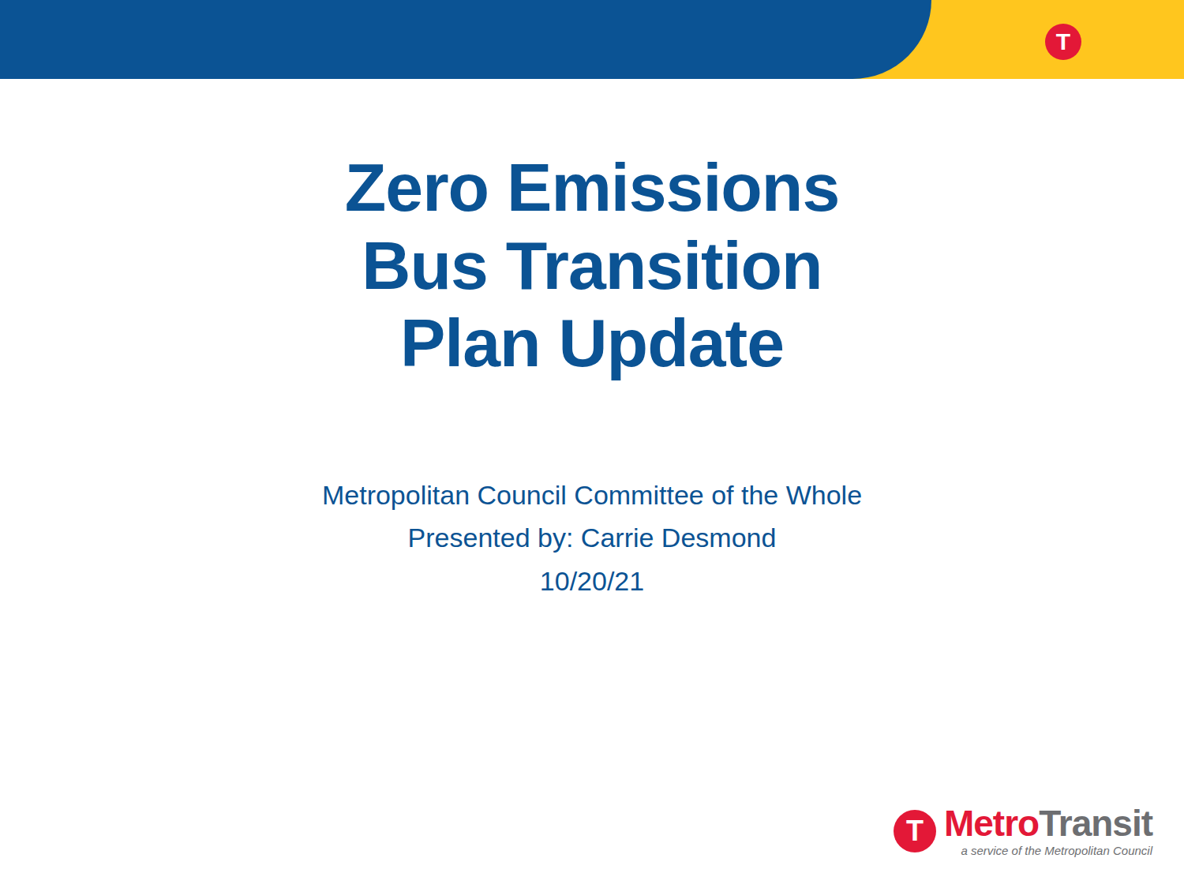Zero Emissions
Bus Transition
Plan Update
Metropolitan Council Committee of the Whole
Presented by: Carrie Desmond
10/20/21
MetroTransit a service of the Metropolitan Council